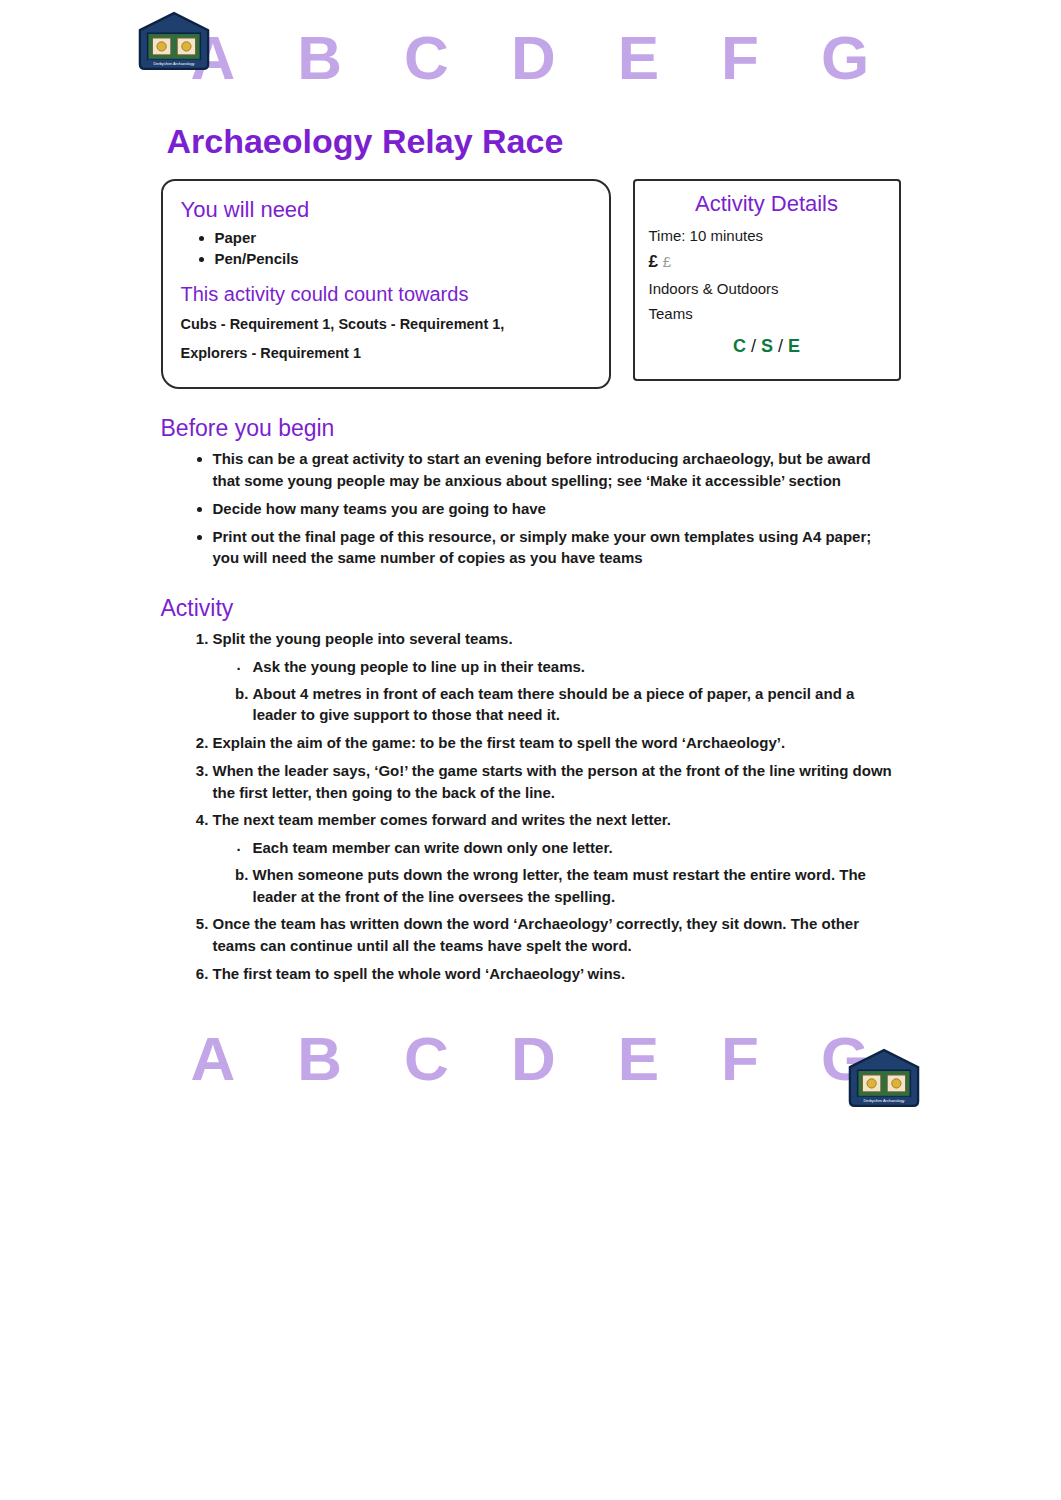Derbyshire Archaeology
ABCDEFG
Archaeology Relay Race
You will need
Paper
Pen/Pencils
This activity could count towards
Cubs - Requirement 1, Scouts - Requirement 1,
Explorers - Requirement 1
Activity Details
Time: 10 minutes
£ £
Indoors & Outdoors
Teams
C / S / E
Before you begin
This can be a great activity to start an evening before introducing archaeology, but be award that some young people may be anxious about spelling; see ‘Make it accessible’ section
Decide how many teams you are going to have
Print out the final page of this resource, or simply make your own templates using A4 paper; you will need the same number of copies as you have teams
Activity
Split the young people into several teams.
Ask the young people to line up in their teams.
About 4 metres in front of each team there should be a piece of paper, a pencil and a leader to give support to those that need it.
Explain the aim of the game: to be the first team to spell the word ‘Archaeology’.
When the leader says, ‘Go!’ the game starts with the person at the front of the line writing down the first letter, then going to the back of the line.
The next team member comes forward and writes the next letter.
Each team member can write down only one letter.
When someone puts down the wrong letter, the team must restart the entire word. The leader at the front of the line oversees the spelling.
Once the team has written down the word ‘Archaeology’ correctly, they sit down. The other teams can continue until all the teams have spelt the word.
The first team to spell the whole word ‘Archaeology’ wins.
ABCDEFG
Derbyshire Archaeology